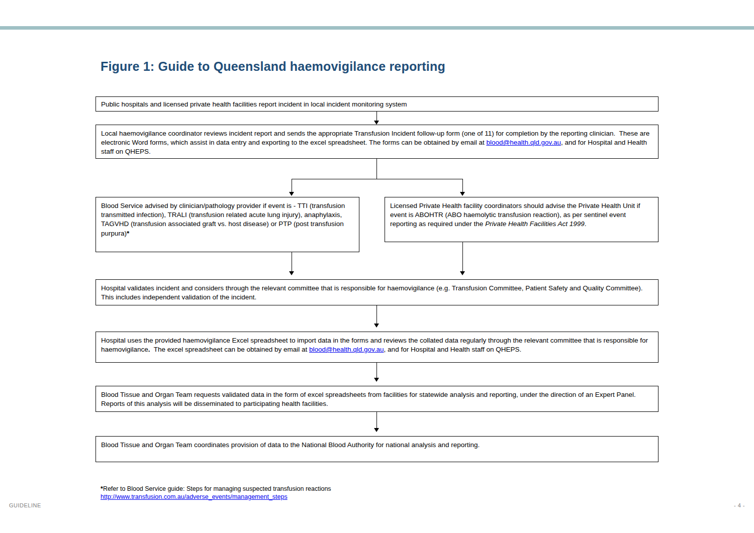Figure 1: Guide to Queensland haemovigilance reporting
Public hospitals and licensed private health facilities report incident in local incident monitoring system
Local haemovigilance coordinator reviews incident report and sends the appropriate Transfusion Incident follow-up form (one of 11) for completion by the reporting clinician. These are electronic Word forms, which assist in data entry and exporting to the excel spreadsheet. The forms can be obtained by email at blood@health.qld.gov.au, and for Hospital and Health staff on QHEPS.
Blood Service advised by clinician/pathology provider if event is - TTI (transfusion transmitted infection), TRALI (transfusion related acute lung injury), anaphylaxis, TAGVHD (transfusion associated graft vs. host disease) or PTP (post transfusion purpura)*
Licensed Private Health facility coordinators should advise the Private Health Unit if event is ABOHTR (ABO haemolytic transfusion reaction), as per sentinel event reporting as required under the Private Health Facilities Act 1999.
Hospital validates incident and considers through the relevant committee that is responsible for haemovigilance (e.g. Transfusion Committee, Patient Safety and Quality Committee). This includes independent validation of the incident.
Hospital uses the provided haemovigilance Excel spreadsheet to import data in the forms and reviews the collated data regularly through the relevant committee that is responsible for haemovigilance. The excel spreadsheet can be obtained by email at blood@health.qld.gov.au, and for Hospital and Health staff on QHEPS.
Blood Tissue and Organ Team requests validated data in the form of excel spreadsheets from facilities for statewide analysis and reporting, under the direction of an Expert Panel. Reports of this analysis will be disseminated to participating health facilities.
Blood Tissue and Organ Team coordinates provision of data to the National Blood Authority for national analysis and reporting.
*Refer to Blood Service guide: Steps for managing suspected transfusion reactions
http://www.transfusion.com.au/adverse_events/management_steps
GUIDELINE - 4 -